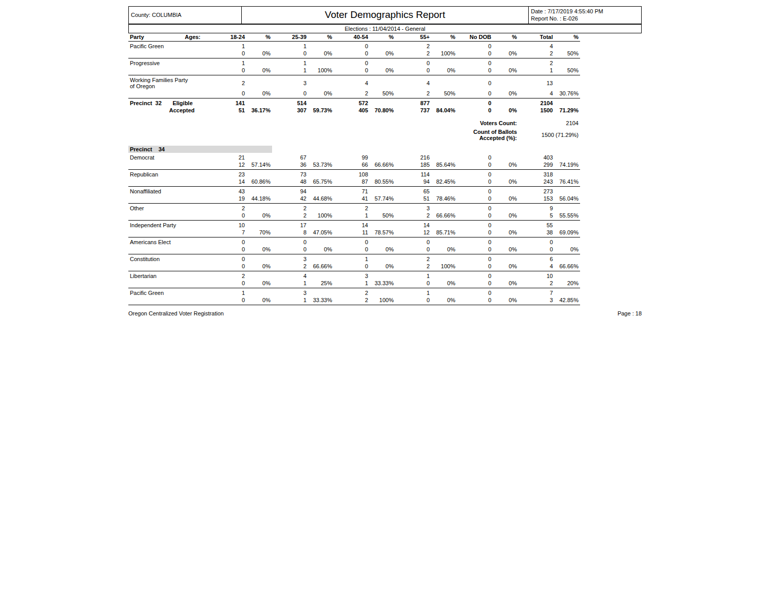| County: COLUMBIA | Voter Demographics Report | Date : 7/17/2019 4:55:40 PM Report No. : E-026 |
| Elections : 11/04/2014 - General |
| Party Ages: | 18-24 | % | 25-39 | % | 40-54 | % | 55+ | % | No DOB | % | Total | % |
| --- | --- | --- | --- | --- | --- | --- | --- | --- | --- | --- | --- | --- |
| Pacific Green | 1 | | 1 | | 0 | | 2 | | 0 | | 4 | |
| | 0 | 0% | 0 | 0% | 0 | 0% | 2 | 100% | 0 | 0% | 2 | 50% |
| Progressive | 1 | | 1 | | 0 | | 0 | | 0 | | 2 | |
| | 0 | 0% | 1 | 100% | 0 | 0% | 0 | 0% | 0 | 0% | 1 | 50% |
| Working Families Party of Oregon | 2 | | 3 | | 4 | | 4 | | 0 | | 13 | |
| | 0 | 0% | 0 | 0% | 2 | 50% | 2 | 50% | 0 | 0% | 4 | 30.76% |
| Precinct 32 Eligible | 141 | | 514 | | 572 | | 877 | | 0 | | 2104 | |
| Accepted | 51 | 36.17% | 307 | 59.73% | 405 | 70.80% | 737 | 84.04% | 0 | 0% | 1500 | 71.29% |
| | Voters Count: | 2104 |
| | Count of Ballots Accepted (%): | 1500 (71.29%) |
| Precinct 34 | |
| Democrat | 21 | | 67 | | 99 | | 216 | | 0 | | 403 | |
| | 12 | 57.14% | 36 | 53.73% | 66 | 66.66% | 185 | 85.64% | 0 | 0% | 299 | 74.19% |
| Republican | 23 | | 73 | | 108 | | 114 | | 0 | | 318 | |
| | 14 | 60.86% | 48 | 65.75% | 87 | 80.55% | 94 | 82.45% | 0 | 0% | 243 | 76.41% |
| Nonaffiliated | 43 | | 94 | | 71 | | 65 | | 0 | | 273 | |
| | 19 | 44.18% | 42 | 44.68% | 41 | 57.74% | 51 | 78.46% | 0 | 0% | 153 | 56.04% |
| Other | 2 | | 2 | | 2 | | 3 | | 0 | | 9 | |
| | 0 | 0% | 2 | 100% | 1 | 50% | 2 | 66.66% | 0 | 0% | 5 | 55.55% |
| Independent Party | 10 | | 17 | | 14 | | 14 | | 0 | | 55 | |
| | 7 | 70% | 8 | 47.05% | 11 | 78.57% | 12 | 85.71% | 0 | 0% | 38 | 69.09% |
| Americans Elect | 0 | | 0 | | 0 | | 0 | | 0 | | 0 | |
| | 0 | 0% | 0 | 0% | 0 | 0% | 0 | 0% | 0 | 0% | 0 | 0% |
| Constitution | 0 | | 3 | | 1 | | 2 | | 0 | | 6 | |
| | 0 | 0% | 2 | 66.66% | 0 | 0% | 2 | 100% | 0 | 0% | 4 | 66.66% |
| Libertarian | 2 | | 4 | | 3 | | 1 | | 0 | | 10 | |
| | 0 | 0% | 1 | 25% | 1 | 33.33% | 0 | 0% | 0 | 0% | 2 | 20% |
| Pacific Green | 1 | | 3 | | 2 | | 1 | | 0 | | 7 | |
| | 0 | 0% | 1 | 33.33% | 2 | 100% | 0 | 0% | 0 | 0% | 3 | 42.85% |
Oregon Centralized Voter Registration
Page : 18